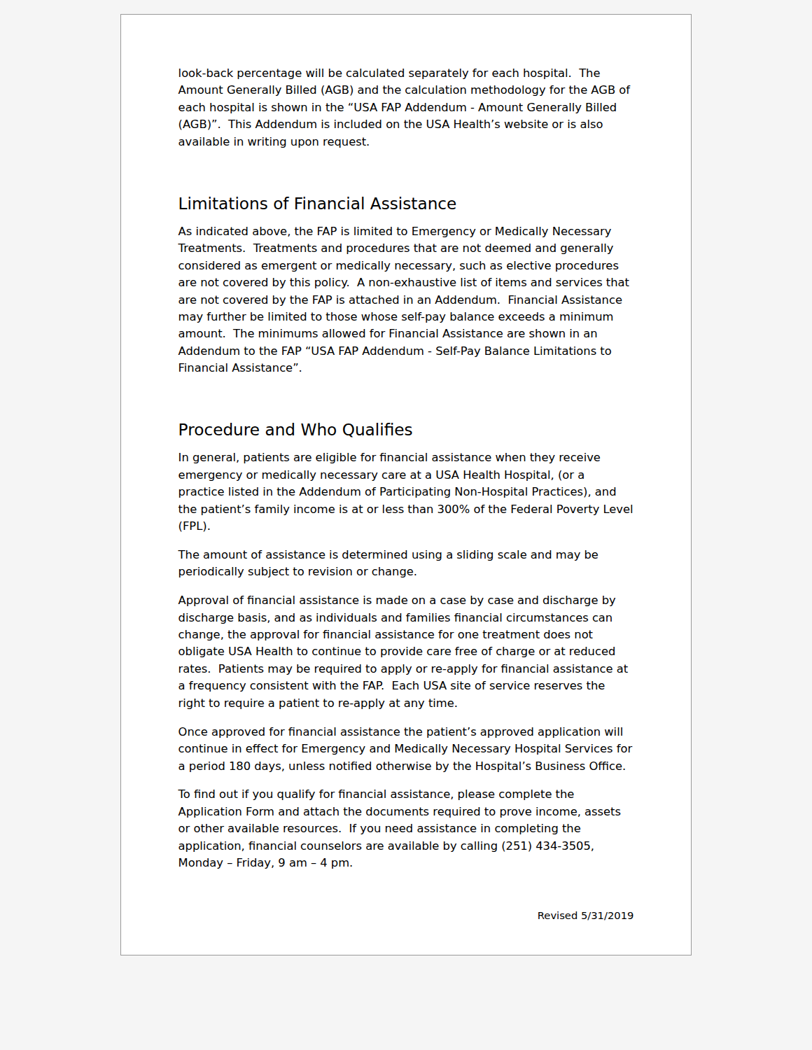look-back percentage will be calculated separately for each hospital. The Amount Generally Billed (AGB) and the calculation methodology for the AGB of each hospital is shown in the “USA FAP Addendum - Amount Generally Billed (AGB)”. This Addendum is included on the USA Health’s website or is also available in writing upon request.
Limitations of Financial Assistance
As indicated above, the FAP is limited to Emergency or Medically Necessary Treatments. Treatments and procedures that are not deemed and generally considered as emergent or medically necessary, such as elective procedures are not covered by this policy. A non-exhaustive list of items and services that are not covered by the FAP is attached in an Addendum. Financial Assistance may further be limited to those whose self-pay balance exceeds a minimum amount. The minimums allowed for Financial Assistance are shown in an Addendum to the FAP “USA FAP Addendum - Self-Pay Balance Limitations to Financial Assistance”.
Procedure and Who Qualifies
In general, patients are eligible for financial assistance when they receive emergency or medically necessary care at a USA Health Hospital, (or a practice listed in the Addendum of Participating Non-Hospital Practices), and the patient’s family income is at or less than 300% of the Federal Poverty Level (FPL).
The amount of assistance is determined using a sliding scale and may be periodically subject to revision or change.
Approval of financial assistance is made on a case by case and discharge by discharge basis, and as individuals and families financial circumstances can change, the approval for financial assistance for one treatment does not obligate USA Health to continue to provide care free of charge or at reduced rates. Patients may be required to apply or re-apply for financial assistance at a frequency consistent with the FAP. Each USA site of service reserves the right to require a patient to re-apply at any time.
Once approved for financial assistance the patient’s approved application will continue in effect for Emergency and Medically Necessary Hospital Services for a period 180 days, unless notified otherwise by the Hospital’s Business Office.
To find out if you qualify for financial assistance, please complete the Application Form and attach the documents required to prove income, assets or other available resources. If you need assistance in completing the application, financial counselors are available by calling (251) 434-3505, Monday – Friday, 9 am – 4 pm.
Revised 5/31/2019